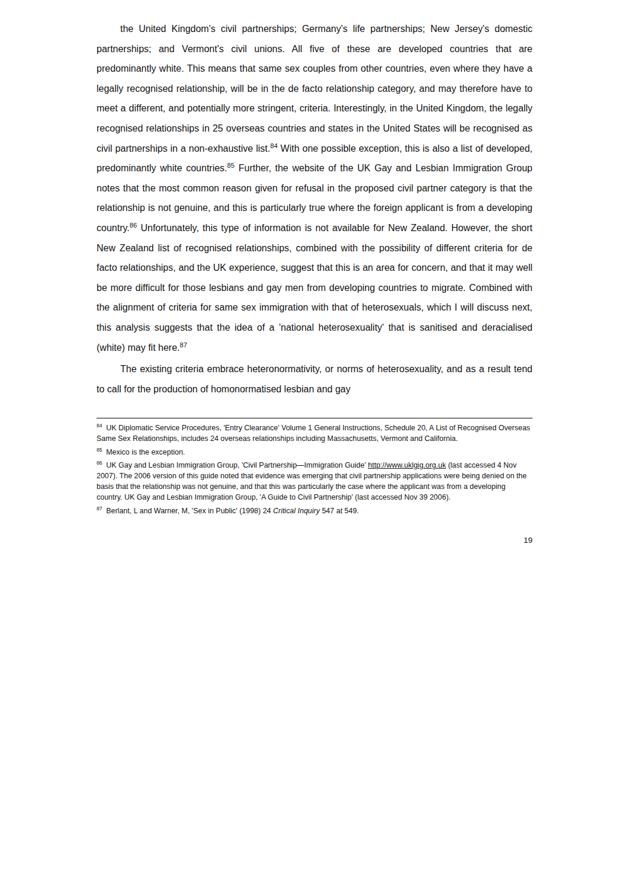the United Kingdom's civil partnerships; Germany's life partnerships; New Jersey's domestic partnerships; and Vermont's civil unions. All five of these are developed countries that are predominantly white. This means that same sex couples from other countries, even where they have a legally recognised relationship, will be in the de facto relationship category, and may therefore have to meet a different, and potentially more stringent, criteria. Interestingly, in the United Kingdom, the legally recognised relationships in 25 overseas countries and states in the United States will be recognised as civil partnerships in a non-exhaustive list.84 With one possible exception, this is also a list of developed, predominantly white countries.85 Further, the website of the UK Gay and Lesbian Immigration Group notes that the most common reason given for refusal in the proposed civil partner category is that the relationship is not genuine, and this is particularly true where the foreign applicant is from a developing country.86 Unfortunately, this type of information is not available for New Zealand. However, the short New Zealand list of recognised relationships, combined with the possibility of different criteria for de facto relationships, and the UK experience, suggest that this is an area for concern, and that it may well be more difficult for those lesbians and gay men from developing countries to migrate. Combined with the alignment of criteria for same sex immigration with that of heterosexuals, which I will discuss next, this analysis suggests that the idea of a 'national heterosexuality' that is sanitised and deracialised (white) may fit here.87
The existing criteria embrace heteronormativity, or norms of heterosexuality, and as a result tend to call for the production of homonormatised lesbian and gay
84 UK Diplomatic Service Procedures, 'Entry Clearance' Volume 1 General Instructions, Schedule 20, A List of Recognised Overseas Same Sex Relationships, includes 24 overseas relationships including Massachusetts, Vermont and California.
85 Mexico is the exception.
86 UK Gay and Lesbian Immigration Group, 'Civil Partnership—Immigration Guide' http://www.uklgig.org.uk (last accessed 4 Nov 2007). The 2006 version of this guide noted that evidence was emerging that civil partnership applications were being denied on the basis that the relationship was not genuine, and that this was particularly the case where the applicant was from a developing country. UK Gay and Lesbian Immigration Group, 'A Guide to Civil Partnership' (last accessed Nov 39 2006).
87 Berlant, L and Warner, M, 'Sex in Public' (1998) 24 Critical Inquiry 547 at 549.
19